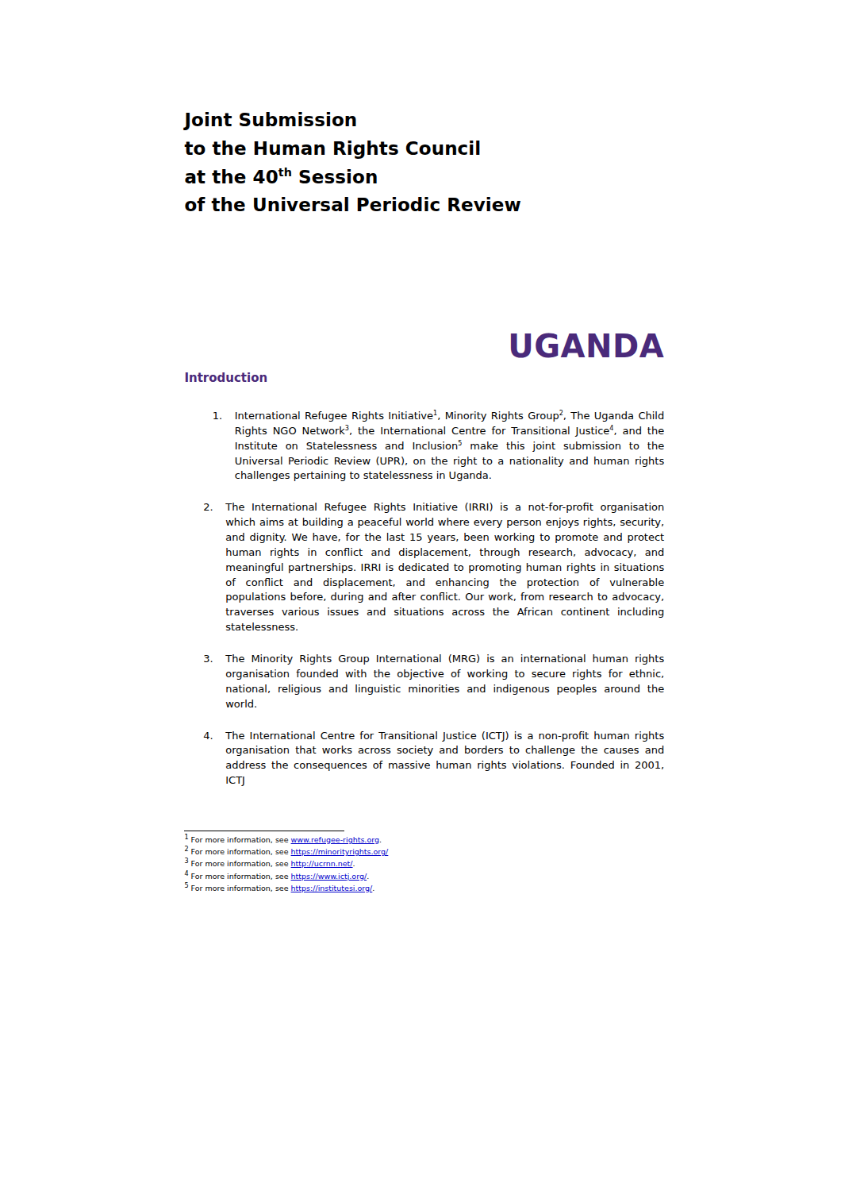Joint Submission to the Human Rights Council at the 40th Session of the Universal Periodic Review
UGANDA
Introduction
International Refugee Rights Initiative1, Minority Rights Group2, The Uganda Child Rights NGO Network3, the International Centre for Transitional Justice4, and the Institute on Statelessness and Inclusion5 make this joint submission to the Universal Periodic Review (UPR), on the right to a nationality and human rights challenges pertaining to statelessness in Uganda.
The International Refugee Rights Initiative (IRRI) is a not-for-profit organisation which aims at building a peaceful world where every person enjoys rights, security, and dignity. We have, for the last 15 years, been working to promote and protect human rights in conflict and displacement, through research, advocacy, and meaningful partnerships. IRRI is dedicated to promoting human rights in situations of conflict and displacement, and enhancing the protection of vulnerable populations before, during and after conflict. Our work, from research to advocacy, traverses various issues and situations across the African continent including statelessness.
The Minority Rights Group International (MRG) is an international human rights organisation founded with the objective of working to secure rights for ethnic, national, religious and linguistic minorities and indigenous peoples around the world.
The International Centre for Transitional Justice (ICTJ) is a non-profit human rights organisation that works across society and borders to challenge the causes and address the consequences of massive human rights violations. Founded in 2001, ICTJ
1 For more information, see www.refugee-rights.org.
2 For more information, see https://minorityrights.org/
3 For more information, see http://ucrnn.net/.
4 For more information, see https://www.ictj.org/.
5 For more information, see https://institutesi.org/.